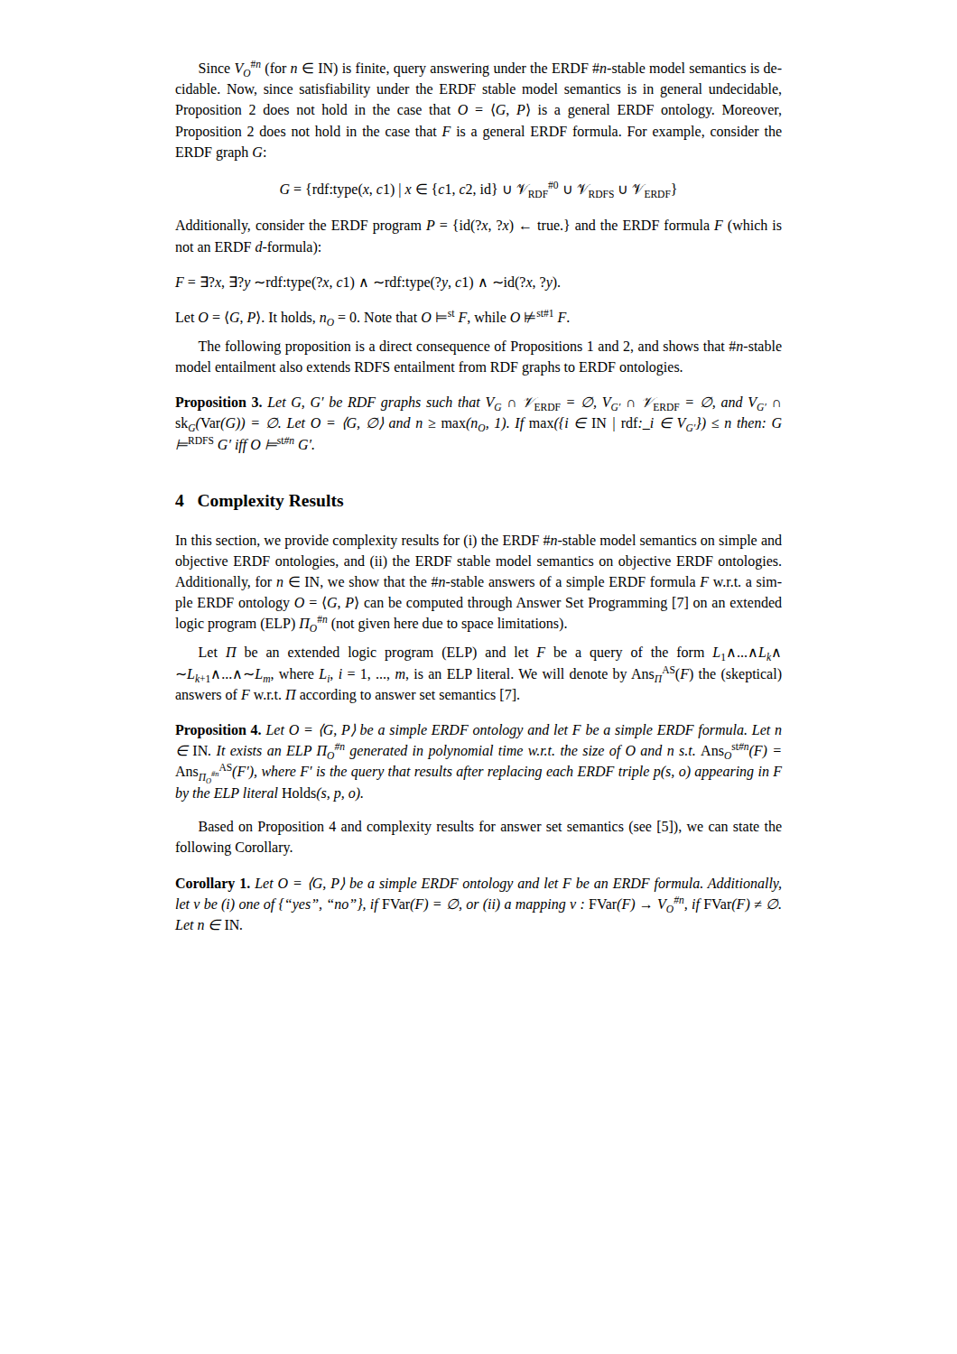Since VO#n (for n ∈ IN) is finite, query answering under the ERDF #n-stable model semantics is decidable. Now, since satisfiability under the ERDF stable model semantics is in general undecidable, Proposition 2 does not hold in the case that O = ⟨G, P⟩ is a general ERDF ontology. Moreover, Proposition 2 does not hold in the case that F is a general ERDF formula. For example, consider the ERDF graph G:
G = {rdf:type(x, c1) | x ∈ {c1, c2, id} ∪ 𝒱RDF#0 ∪ 𝒱RDFS ∪ 𝒱ERDF}
Additionally, consider the ERDF program P = {id(?x, ?x) ← true.} and the ERDF formula F (which is not an ERDF d-formula):
F = ∃?x, ∃?y ∼rdf:type(?x, c1) ∧ ∼rdf:type(?y, c1) ∧ ∼id(?x, ?y).
Let O = ⟨G, P⟩. It holds, nO = 0. Note that O ⊨st F, while O ⊭st#1 F.
The following proposition is a direct consequence of Propositions 1 and 2, and shows that #n-stable model entailment also extends RDFS entailment from RDF graphs to ERDF ontologies.
Proposition 3. Let G, G′ be RDF graphs such that VG ∩ 𝒱ERDF = ∅, VG′ ∩ 𝒱ERDF = ∅, and VG′ ∩ skG(Var(G)) = ∅. Let O = ⟨G, ∅⟩ and n ≥ max(nO, 1). If max({i ∈ IN | rdf:_i ∈ VG′}) ≤ n then: G ⊨RDFS G′ iff O ⊨st#n G′.
4 Complexity Results
In this section, we provide complexity results for (i) the ERDF #n-stable model semantics on simple and objective ERDF ontologies, and (ii) the ERDF stable model semantics on objective ERDF ontologies. Additionally, for n ∈ IN, we show that the #n-stable answers of a simple ERDF formula F w.r.t. a simple ERDF ontology O = ⟨G, P⟩ can be computed through Answer Set Programming [7] on an extended logic program (ELP) ΠO#n (not given here due to space limitations).
Let Π be an extended logic program (ELP) and let F be a query of the form L1∧...∧Lk∧ ∼Lk+1∧...∧∼Lm, where Li, i = 1, ..., m, is an ELP literal. We will denote by AnsΠAS(F) the (skeptical) answers of F w.r.t. Π according to answer set semantics [7].
Proposition 4. Let O = ⟨G, P⟩ be a simple ERDF ontology and let F be a simple ERDF formula. Let n ∈ IN. It exists an ELP ΠO#n generated in polynomial time w.r.t. the size of O and n s.t. AnsOst#n(F) = AnsΠO#nAS(F′), where F′ is the query that results after replacing each ERDF triple p(s, o) appearing in F by the ELP literal Holds(s, p, o).
Based on Proposition 4 and complexity results for answer set semantics (see [5]), we can state the following Corollary.
Corollary 1. Let O = ⟨G, P⟩ be a simple ERDF ontology and let F be an ERDF formula. Additionally, let v be (i) one of {“yes”, “no”}, if FVar(F) = ∅, or (ii) a mapping v : FVar(F) → VO#n, if FVar(F) ≠ ∅. Let n ∈ IN.